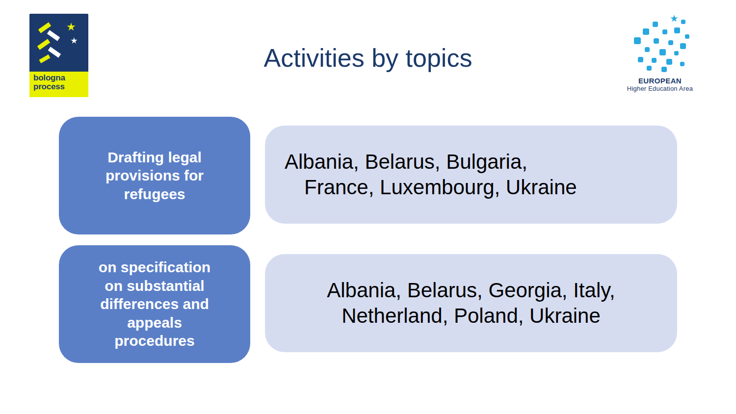bologna
process
EUROPEAN
Higher Education Area
Activities by topics
Drafting legal
provisions for
refugees
Albania, Belarus, Bulgaria,
France, Luxembourg, Ukraine
on specification
on substantial
differences and
appeals
procedures
Albania, Belarus, Georgia, Italy,
Netherland, Poland, Ukraine